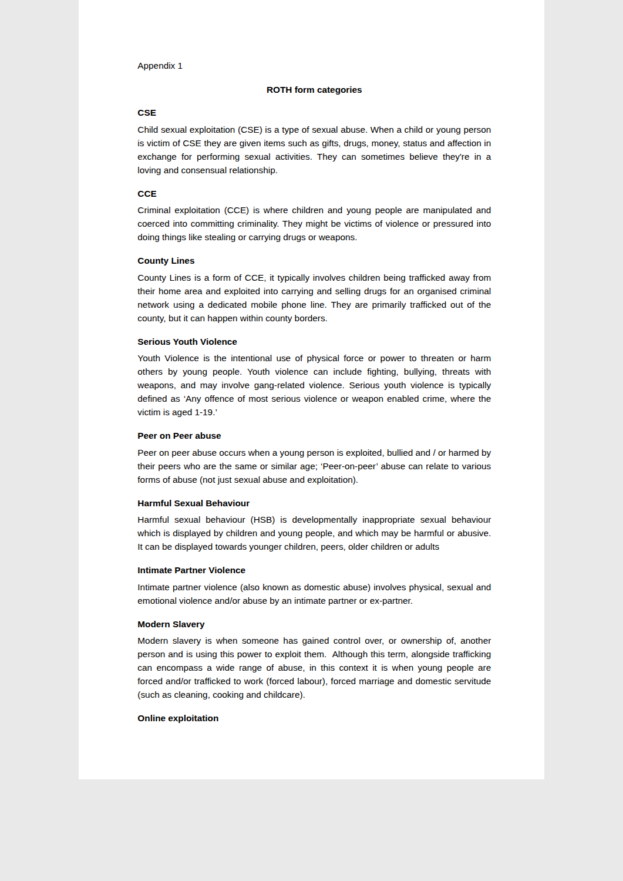Appendix 1
ROTH form categories
CSE
Child sexual exploitation (CSE) is a type of sexual abuse. When a child or young person is victim of CSE they are given items such as gifts, drugs, money, status and affection in exchange for performing sexual activities. They can sometimes believe they're in a loving and consensual relationship.
CCE
Criminal exploitation (CCE) is where children and young people are manipulated and coerced into committing criminality. They might be victims of violence or pressured into doing things like stealing or carrying drugs or weapons.
County Lines
County Lines is a form of CCE, it typically involves children being trafficked away from their home area and exploited into carrying and selling drugs for an organised criminal network using a dedicated mobile phone line. They are primarily trafficked out of the county, but it can happen within county borders.
Serious Youth Violence
Youth Violence is the intentional use of physical force or power to threaten or harm others by young people. Youth violence can include fighting, bullying, threats with weapons, and may involve gang-related violence. Serious youth violence is typically defined as ‘Any offence of most serious violence or weapon enabled crime, where the victim is aged 1-19.’
Peer on Peer abuse
Peer on peer abuse occurs when a young person is exploited, bullied and / or harmed by their peers who are the same or similar age; ‘Peer-on-peer’ abuse can relate to various forms of abuse (not just sexual abuse and exploitation).
Harmful Sexual Behaviour
Harmful sexual behaviour (HSB) is developmentally inappropriate sexual behaviour which is displayed by children and young people, and which may be harmful or abusive. It can be displayed towards younger children, peers, older children or adults
Intimate Partner Violence
Intimate partner violence (also known as domestic abuse) involves physical, sexual and emotional violence and/or abuse by an intimate partner or ex-partner.
Modern Slavery
Modern slavery is when someone has gained control over, or ownership of, another person and is using this power to exploit them. Although this term, alongside trafficking can encompass a wide range of abuse, in this context it is when young people are forced and/or trafficked to work (forced labour), forced marriage and domestic servitude (such as cleaning, cooking and childcare).
Online exploitation